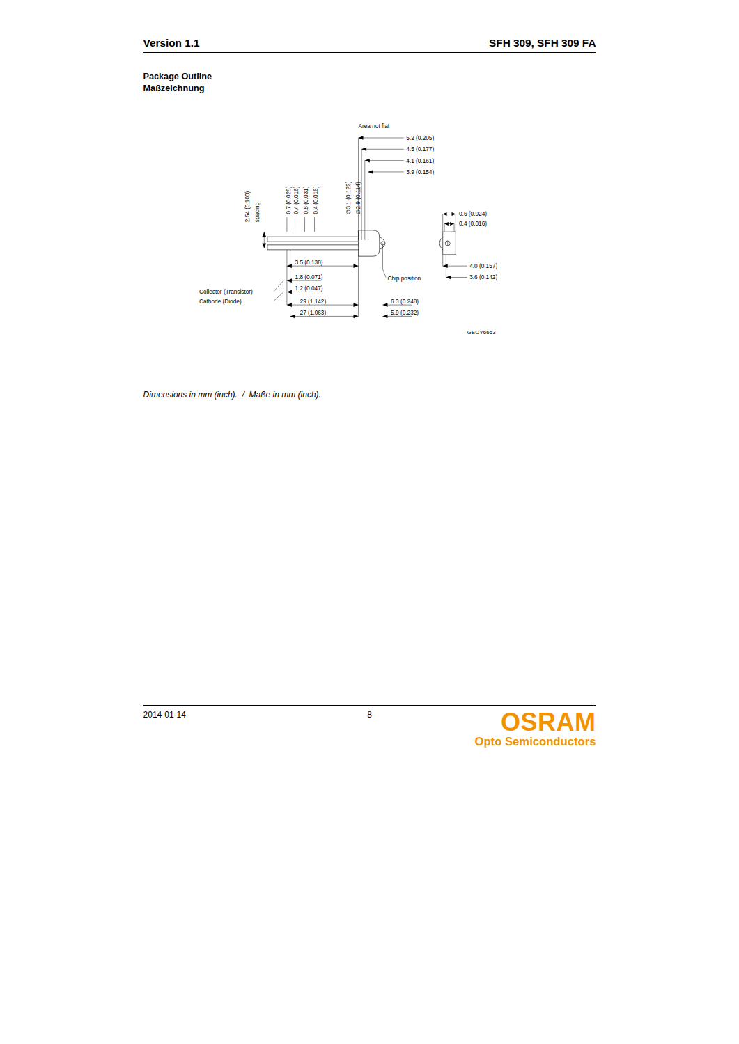Version 1.1
SFH 309, SFH 309 FA
Package Outline Maßzeichnung
Area not flat 5.2 (0.205) 4.5 (0.177) 4.1 (0.161) 3.9 (0.154) 0.7 (0.028) 0.4 (0.016) 0.8 (0.031) 0.4 (0.016) ∅3.1 (0.122) ∅2.9 (0.114) 2.54 (0.100) spacing 0.6 (0.024) 0.4 (0.016) 4.0 (0.157) 3.6 (0.142) 3.5 (0.138) 1.8 (0.071) 1.2 (0.047) 29 (1.142) 27 (1.063) 6.3 (0.248) 5.9 (0.232) Collector (Transistor) Cathode (Diode) Chip position GEOY6653
Dimensions in mm (inch). / Maße in mm (inch).
2014-01-14
8
OSRAM
Opto Semiconductors